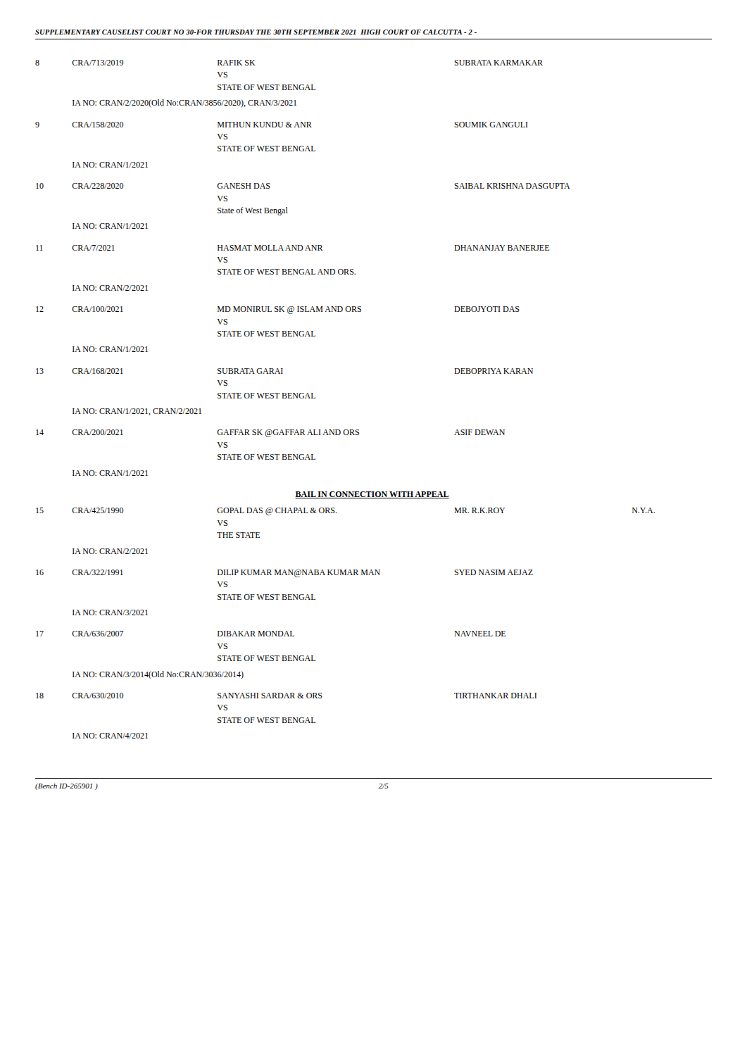SUPPLEMENTARY CAUSELIST COURT NO 30-FOR THURSDAY THE 30TH SEPTEMBER 2021 HIGH COURT OF CALCUTTA - 2 -
| 8 | CRA/713/2019 | RAFIK SK VS STATE OF WEST BENGAL | SUBRATA KARMAKAR | |
| | IA NO: CRAN/2/2020(Old No:CRAN/3856/2020), CRAN/3/2021 |
| 9 | CRA/158/2020 | MITHUN KUNDU & ANR VS STATE OF WEST BENGAL | SOUMIK GANGULI | |
| | IA NO: CRAN/1/2021 |
| 10 | CRA/228/2020 | GANESH DAS VS State of West Bengal | SAIBAL KRISHNA DASGUPTA | |
| | IA NO: CRAN/1/2021 |
| 11 | CRA/7/2021 | HASMAT MOLLA AND ANR VS STATE OF WEST BENGAL AND ORS. | DHANANJAY BANERJEE | |
| | IA NO: CRAN/2/2021 |
| 12 | CRA/100/2021 | MD MONIRUL SK @ ISLAM AND ORS VS STATE OF WEST BENGAL | DEBOJYOTI DAS | |
| | IA NO: CRAN/1/2021 |
| 13 | CRA/168/2021 | SUBRATA GARAI VS STATE OF WEST BENGAL | DEBOPRIYA KARAN | |
| | IA NO: CRAN/1/2021, CRAN/2/2021 |
| 14 | CRA/200/2021 | GAFFAR SK @GAFFAR ALI AND ORS VS STATE OF WEST BENGAL | ASIF DEWAN | |
| | IA NO: CRAN/1/2021 |
| BAIL IN CONNECTION WITH APPEAL |
| 15 | CRA/425/1990 | GOPAL DAS @ CHAPAL & ORS. VS THE STATE | MR. R.K.ROY | N.Y.A. |
| | IA NO: CRAN/2/2021 |
| 16 | CRA/322/1991 | DILIP KUMAR MAN@NABA KUMAR MAN VS STATE OF WEST BENGAL | SYED NASIM AEJAZ | |
| | IA NO: CRAN/3/2021 |
| 17 | CRA/636/2007 | DIBAKAR MONDAL VS STATE OF WEST BENGAL | NAVNEEL DE | |
| | IA NO: CRAN/3/2014(Old No:CRAN/3036/2014) |
| 18 | CRA/630/2010 | SANYASHI SARDAR & ORS VS STATE OF WEST BENGAL | TIRTHANKAR DHALI | |
| | IA NO: CRAN/4/2021 |
(Bench ID-265901 ) 2/5